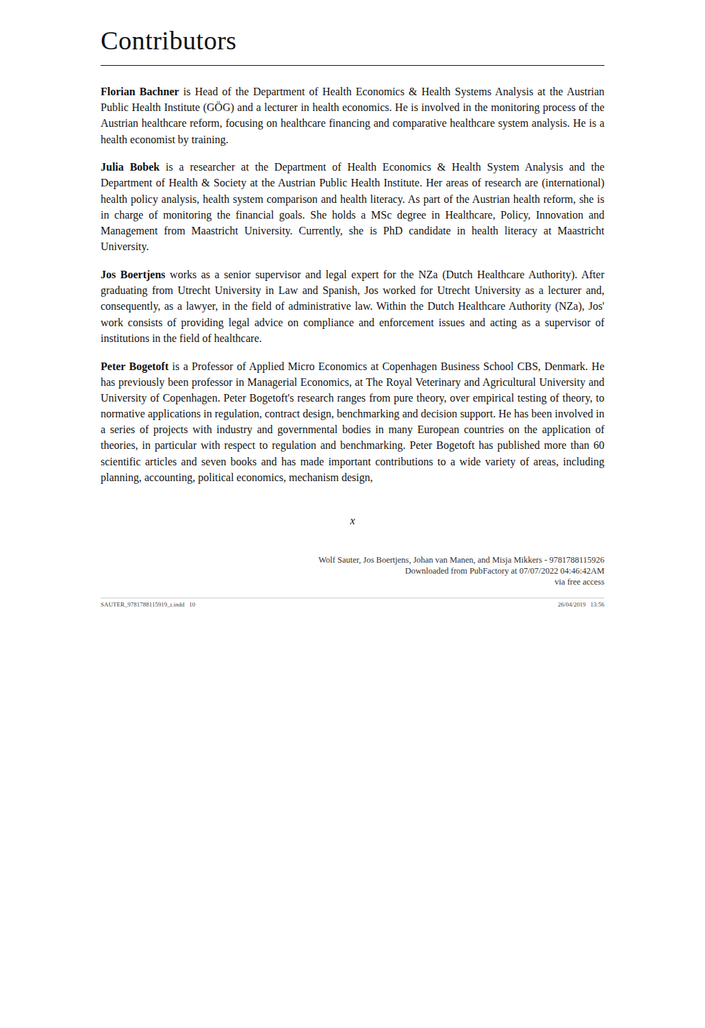Contributors
Florian Bachner is Head of the Department of Health Economics & Health Systems Analysis at the Austrian Public Health Institute (GÖG) and a lecturer in health economics. He is involved in the monitoring process of the Austrian healthcare reform, focusing on healthcare financing and comparative healthcare system analysis. He is a health economist by training.
Julia Bobek is a researcher at the Department of Health Economics & Health System Analysis and the Department of Health & Society at the Austrian Public Health Institute. Her areas of research are (international) health policy analysis, health system comparison and health literacy. As part of the Austrian health reform, she is in charge of monitoring the financial goals. She holds a MSc degree in Healthcare, Policy, Innovation and Management from Maastricht University. Currently, she is PhD candidate in health literacy at Maastricht University.
Jos Boertjens works as a senior supervisor and legal expert for the NZa (Dutch Healthcare Authority). After graduating from Utrecht University in Law and Spanish, Jos worked for Utrecht University as a lecturer and, consequently, as a lawyer, in the field of administrative law. Within the Dutch Healthcare Authority (NZa), Jos' work consists of providing legal advice on compliance and enforcement issues and acting as a supervisor of institutions in the field of healthcare.
Peter Bogetoft is a Professor of Applied Micro Economics at Copenhagen Business School CBS, Denmark. He has previously been professor in Managerial Economics, at The Royal Veterinary and Agricultural University and University of Copenhagen. Peter Bogetoft's research ranges from pure theory, over empirical testing of theory, to normative applications in regulation, contract design, benchmarking and decision support. He has been involved in a series of projects with industry and governmental bodies in many European countries on the application of theories, in particular with respect to regulation and benchmarking. Peter Bogetoft has published more than 60 scientific articles and seven books and has made important contributions to a wide variety of areas, including planning, accounting, political economics, mechanism design,
x
Wolf Sauter, Jos Boertjens, Johan van Manen, and Misja Mikkers - 9781788115926
Downloaded from PubFactory at 07/07/2022 04:46:42AM
via free access
SAUTER_9781788115919_t.indd 10 26/04/2019 13:56